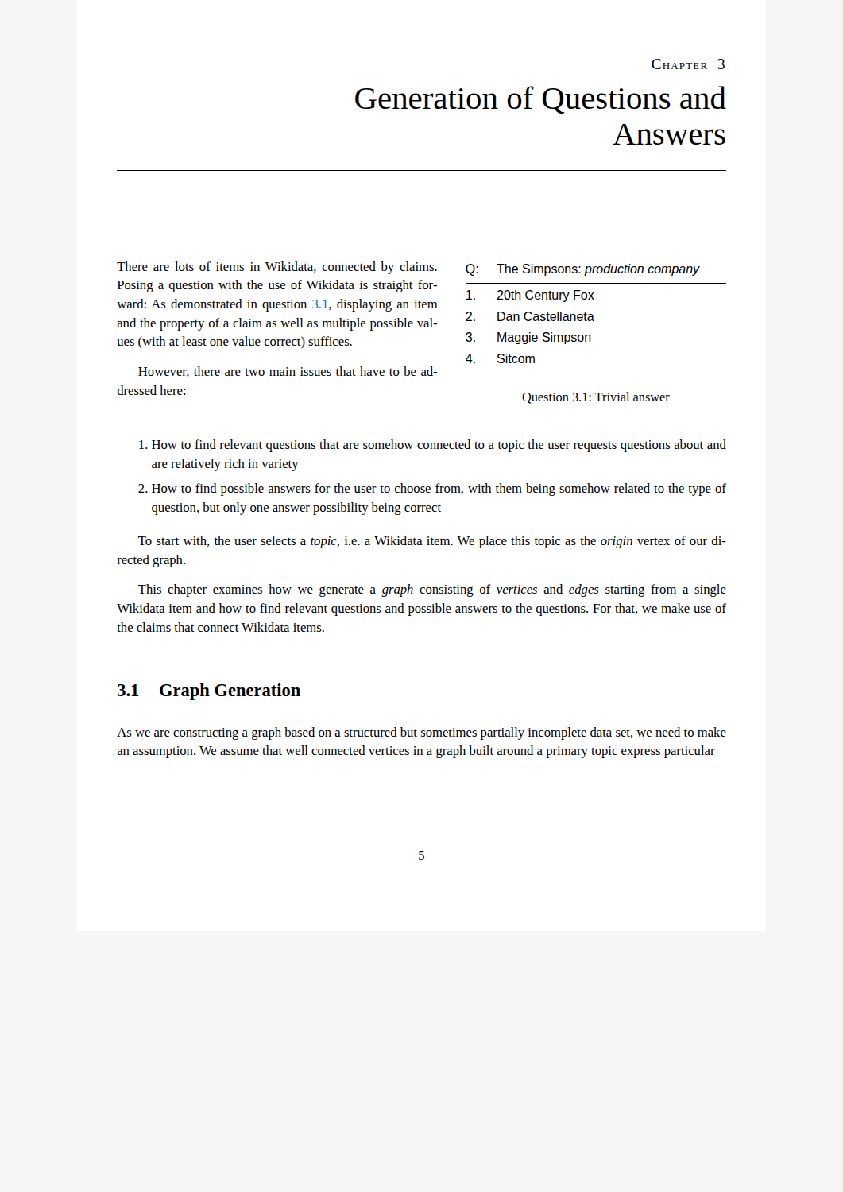Chapter 3
Generation of Questions and
Answers
| Q: | The Simpsons: production company |
| 1. | 20th Century Fox |
| 2. | Dan Castellaneta |
| 3. | Maggie Simpson |
| 4. | Sitcom |
Question 3.1: Trivial answer
There are lots of items in Wikidata, connected by claims. Posing a question with the use of Wikidata is straight forward: As demonstrated in question 3.1, displaying an item and the property of a claim as well as multiple possible values (with at least one value correct) suffices.
However, there are two main issues that have to be addressed here:
How to find relevant questions that are somehow connected to a topic the user requests questions about and are relatively rich in variety
How to find possible answers for the user to choose from, with them being somehow related to the type of question, but only one answer possibility being correct
To start with, the user selects a topic, i.e. a Wikidata item. We place this topic as the origin vertex of our directed graph.
This chapter examines how we generate a graph consisting of vertices and edges starting from a single Wikidata item and how to find relevant questions and possible answers to the questions. For that, we make use of the claims that connect Wikidata items.
3.1 Graph Generation
As we are constructing a graph based on a structured but sometimes partially incomplete data set, we need to make an assumption. We assume that well connected vertices in a graph built around a primary topic express particular
5